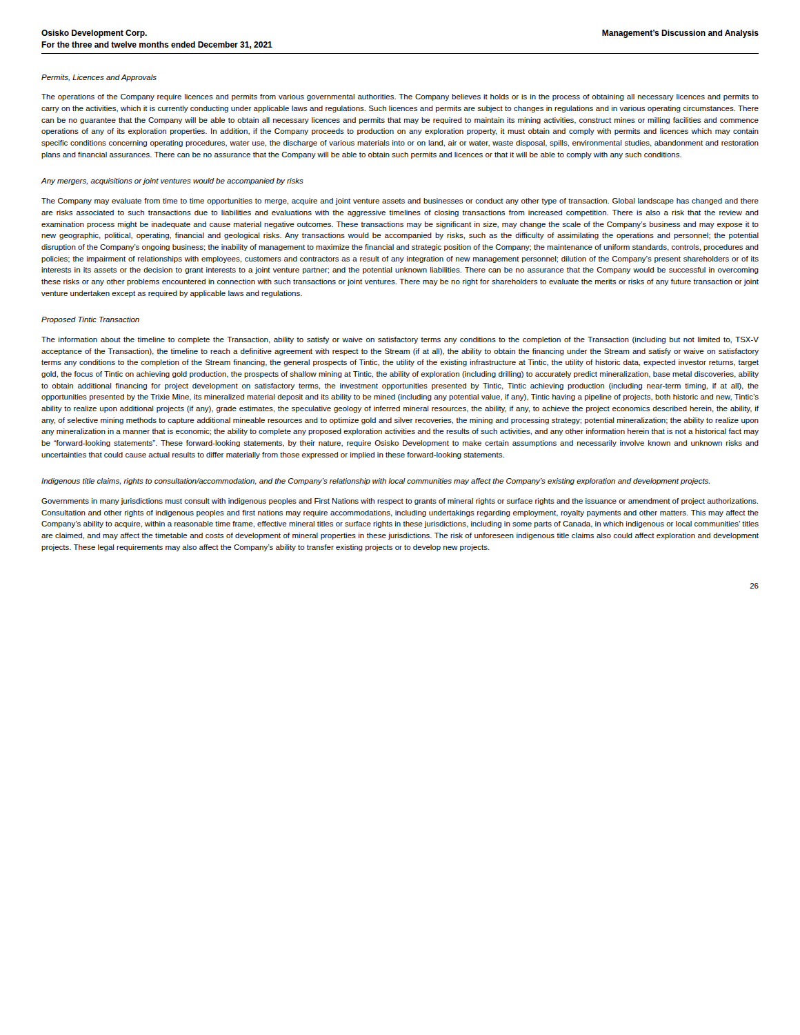Osisko Development Corp.
For the three and twelve months ended December 31, 2021
Management’s Discussion and Analysis
Permits, Licences and Approvals
The operations of the Company require licences and permits from various governmental authorities. The Company believes it holds or is in the process of obtaining all necessary licences and permits to carry on the activities, which it is currently conducting under applicable laws and regulations. Such licences and permits are subject to changes in regulations and in various operating circumstances. There can be no guarantee that the Company will be able to obtain all necessary licences and permits that may be required to maintain its mining activities, construct mines or milling facilities and commence operations of any of its exploration properties. In addition, if the Company proceeds to production on any exploration property, it must obtain and comply with permits and licences which may contain specific conditions concerning operating procedures, water use, the discharge of various materials into or on land, air or water, waste disposal, spills, environmental studies, abandonment and restoration plans and financial assurances. There can be no assurance that the Company will be able to obtain such permits and licences or that it will be able to comply with any such conditions.
Any mergers, acquisitions or joint ventures would be accompanied by risks
The Company may evaluate from time to time opportunities to merge, acquire and joint venture assets and businesses or conduct any other type of transaction. Global landscape has changed and there are risks associated to such transactions due to liabilities and evaluations with the aggressive timelines of closing transactions from increased competition. There is also a risk that the review and examination process might be inadequate and cause material negative outcomes. These transactions may be significant in size, may change the scale of the Company’s business and may expose it to new geographic, political, operating, financial and geological risks. Any transactions would be accompanied by risks, such as the difficulty of assimilating the operations and personnel; the potential disruption of the Company’s ongoing business; the inability of management to maximize the financial and strategic position of the Company; the maintenance of uniform standards, controls, procedures and policies; the impairment of relationships with employees, customers and contractors as a result of any integration of new management personnel; dilution of the Company’s present shareholders or of its interests in its assets or the decision to grant interests to a joint venture partner; and the potential unknown liabilities. There can be no assurance that the Company would be successful in overcoming these risks or any other problems encountered in connection with such transactions or joint ventures. There may be no right for shareholders to evaluate the merits or risks of any future transaction or joint venture undertaken except as required by applicable laws and regulations.
Proposed Tintic Transaction
The information about the timeline to complete the Transaction, ability to satisfy or waive on satisfactory terms any conditions to the completion of the Transaction (including but not limited to, TSX-V acceptance of the Transaction), the timeline to reach a definitive agreement with respect to the Stream (if at all), the ability to obtain the financing under the Stream and satisfy or waive on satisfactory terms any conditions to the completion of the Stream financing, the general prospects of Tintic, the utility of the existing infrastructure at Tintic, the utility of historic data, expected investor returns, target gold, the focus of Tintic on achieving gold production, the prospects of shallow mining at Tintic, the ability of exploration (including drilling) to accurately predict mineralization, base metal discoveries, ability to obtain additional financing for project development on satisfactory terms, the investment opportunities presented by Tintic, Tintic achieving production (including near-term timing, if at all), the opportunities presented by the Trixie Mine, its mineralized material deposit and its ability to be mined (including any potential value, if any), Tintic having a pipeline of projects, both historic and new, Tintic’s ability to realize upon additional projects (if any), grade estimates, the speculative geology of inferred mineral resources, the ability, if any, to achieve the project economics described herein, the ability, if any, of selective mining methods to capture additional mineable resources and to optimize gold and silver recoveries, the mining and processing strategy; potential mineralization; the ability to realize upon any mineralization in a manner that is economic; the ability to complete any proposed exploration activities and the results of such activities, and any other information herein that is not a historical fact may be “forward-looking statements”. These forward-looking statements, by their nature, require Osisko Development to make certain assumptions and necessarily involve known and unknown risks and uncertainties that could cause actual results to differ materially from those expressed or implied in these forward-looking statements.
Indigenous title claims, rights to consultation/accommodation, and the Company’s relationship with local communities may affect the Company’s existing exploration and development projects.
Governments in many jurisdictions must consult with indigenous peoples and First Nations with respect to grants of mineral rights or surface rights and the issuance or amendment of project authorizations. Consultation and other rights of indigenous peoples and first nations may require accommodations, including undertakings regarding employment, royalty payments and other matters. This may affect the Company’s ability to acquire, within a reasonable time frame, effective mineral titles or surface rights in these jurisdictions, including in some parts of Canada, in which indigenous or local communities’ titles are claimed, and may affect the timetable and costs of development of mineral properties in these jurisdictions. The risk of unforeseen indigenous title claims also could affect exploration and development projects. These legal requirements may also affect the Company’s ability to transfer existing projects or to develop new projects.
26